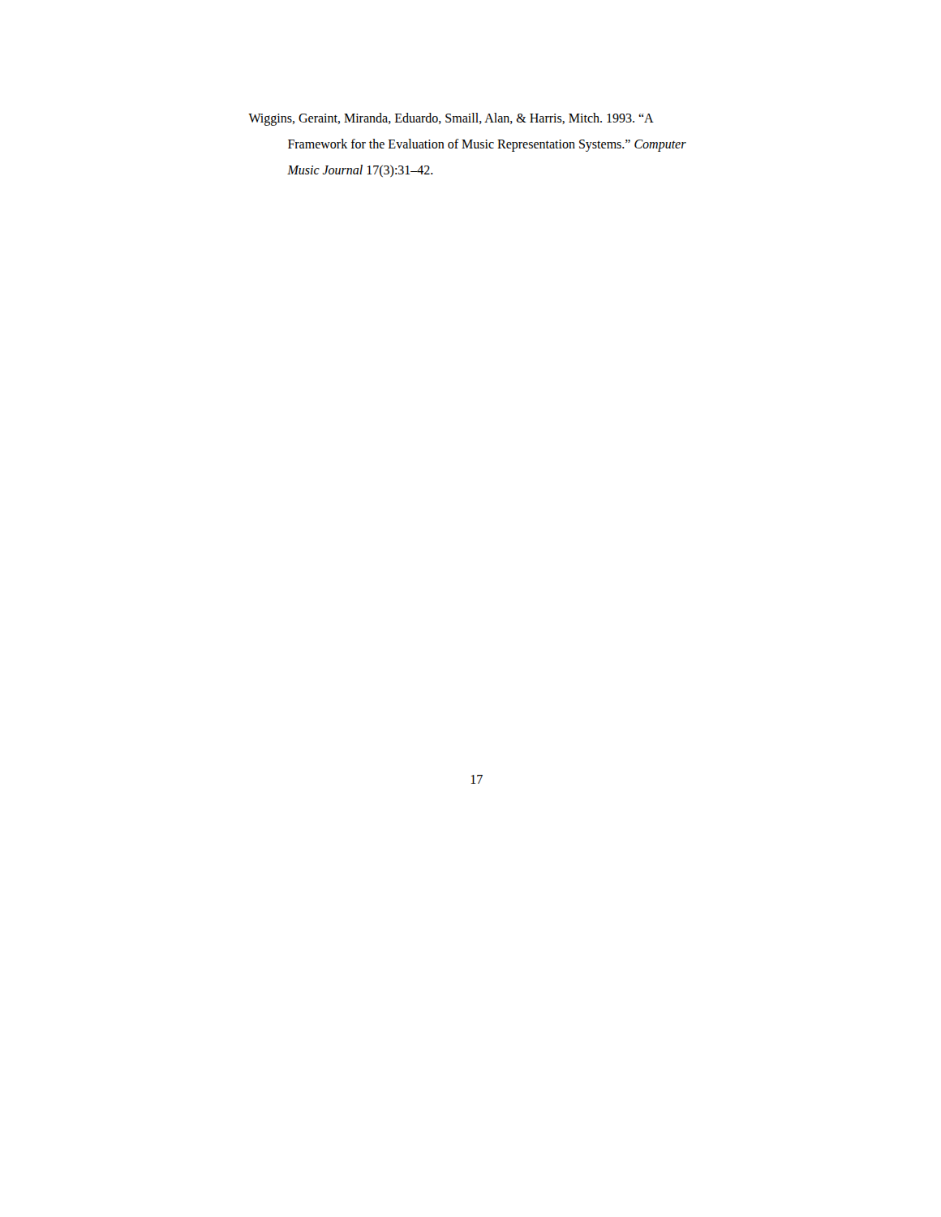Wiggins, Geraint, Miranda, Eduardo, Smaill, Alan, & Harris, Mitch. 1993. “A Framework for the Evaluation of Music Representation Systems.” Computer Music Journal 17(3):31–42.
17